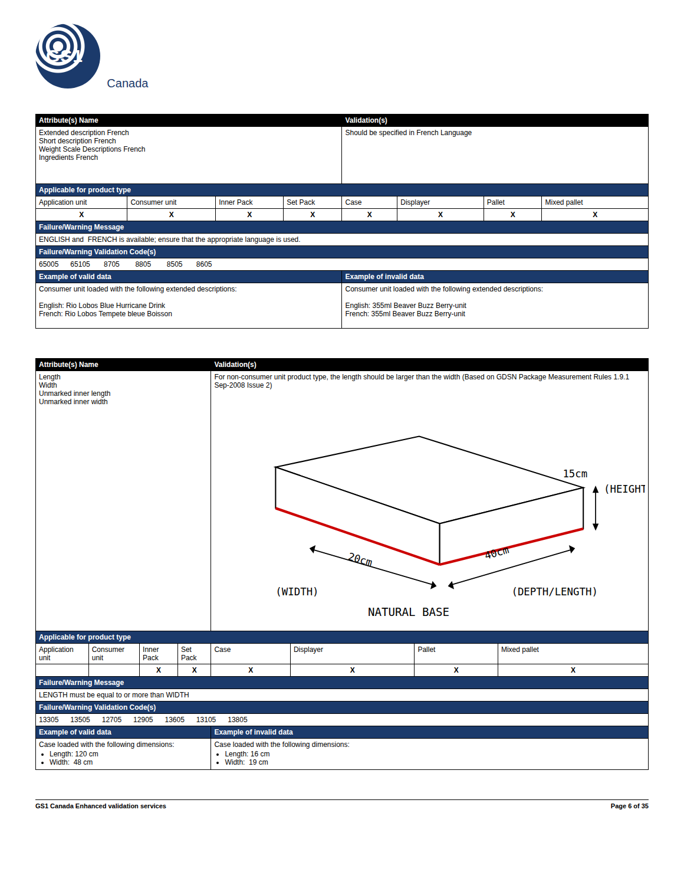GS1 Canada
| Attribute(s) Name | Validation(s) |
| Extended description French Short description French Weight Scale Descriptions French Ingredients French | Should be specified in French Language |
| Applicable for product type |
| Application unit | Consumer unit | Inner Pack | Set Pack | Case | Displayer | Pallet | Mixed pallet |
| X | X | X | X | X | X | X | X |
| Failure/Warning Message |
| ENGLISH and FRENCH is available; ensure that the appropriate language is used. |
| Failure/Warning Validation Code(s) |
| 65005 65105 8705 8805 8505 8605 |
| Example of valid data | Example of invalid data |
| Consumer unit loaded with the following extended descriptions: English: Rio Lobos Blue Hurricane Drink French: Rio Lobos Tempete bleue Boisson | Consumer unit loaded with the following extended descriptions: English: 355ml Beaver Buzz Berry-unit French: 355ml Beaver Buzz Berry-unit |
| Attribute(s) Name | Validation(s) |
| Length Width Unmarked inner length Unmarked inner width | For non-consumer unit product type, the length should be larger than the width (Based on GDSN Package Measurement Rules 1.9.1 Sep-2008 Issue 2) 15cm (HEIGHT) 20cm (WIDTH) 40cm (DEPTH/LENGTH) NATURAL BASE |
| Applicable for product type |
| Application unit | Consumer unit | Inner Pack | Set Pack | Case | Displayer | Pallet | Mixed pallet |
| | | X | X | X | X | X | X |
| Failure/Warning Message |
| LENGTH must be equal to or more than WIDTH |
| Failure/Warning Validation Code(s) |
| 13305 13505 12705 12905 13605 13105 13805 |
| Example of valid data | Example of invalid data |
| Case loaded with the following dimensions: Length: 120 cm Width: 48 cm | Case loaded with the following dimensions: Length: 16 cm Width: 19 cm |
GS1 Canada Enhanced validation services Page 6 of 35